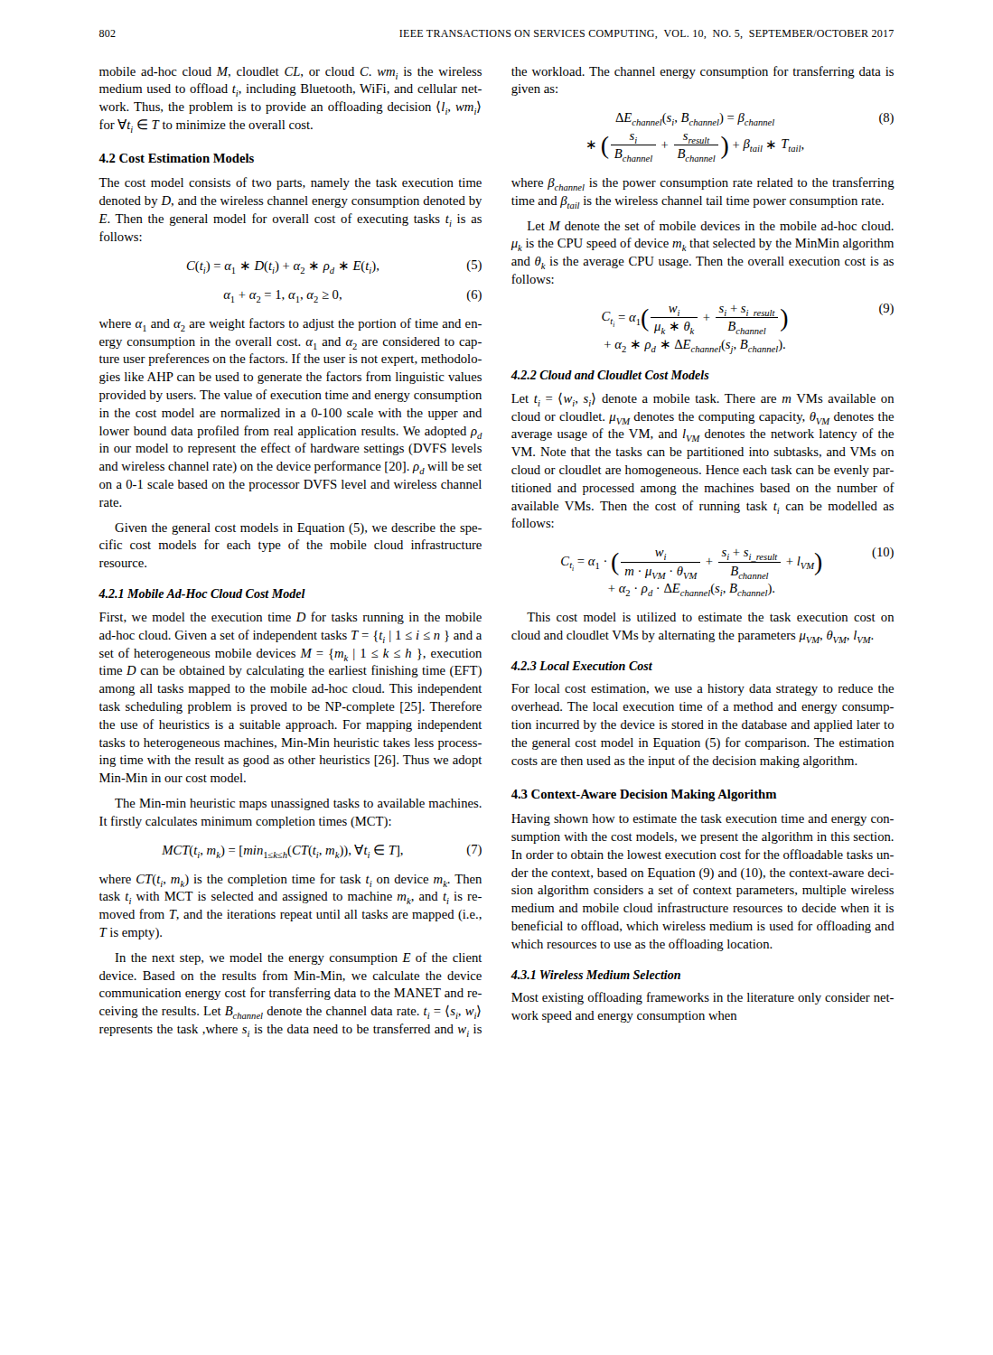802 IEEE Transactions on Services Computing, Vol. 10, No. 5, September/October 2017
mobile ad-hoc cloud M, cloudlet CL, or cloud C. wmi is the wireless medium used to offload ti, including Bluetooth, WiFi, and cellular network. Thus, the problem is to provide an offloading decision ⟨li, wmi⟩ for ∀ti ∈ T to minimize the overall cost.
4.2 Cost Estimation Models
The cost model consists of two parts, namely the task execution time denoted by D, and the wireless channel energy consumption denoted by E. Then the general model for overall cost of executing tasks ti is as follows:
(5) C(ti) = α1 ∗ D(ti) + α2 ∗ ρd ∗ E(ti),
(6) α1 + α2 = 1, α1, α2 ≥ 0,
where α1 and α2 are weight factors to adjust the portion of time and energy consumption in the overall cost. α1 and α2 are considered to capture user preferences on the factors. If the user is not expert, methodologies like AHP can be used to generate the factors from linguistic values provided by users. The value of execution time and energy consumption in the cost model are normalized in a 0-100 scale with the upper and lower bound data profiled from real application results. We adopted ρd in our model to represent the effect of hardware settings (DVFS levels and wireless channel rate) on the device performance [20]. ρd will be set on a 0-1 scale based on the processor DVFS level and wireless channel rate.
Given the general cost models in Equation (5), we describe the specific cost models for each type of the mobile cloud infrastructure resource.
4.2.1 Mobile Ad-Hoc Cloud Cost Model
First, we model the execution time D for tasks running in the mobile ad-hoc cloud. Given a set of independent tasks T = {ti | 1 ≤ i ≤ n } and a set of heterogeneous mobile devices M = {mk | 1 ≤ k ≤ h }, execution time D can be obtained by calculating the earliest finishing time (EFT) among all tasks mapped to the mobile ad-hoc cloud. This independent task scheduling problem is proved to be NP-complete [25]. Therefore the use of heuristics is a suitable approach. For mapping independent tasks to heterogeneous machines, Min-Min heuristic takes less processing time with the result as good as other heuristics [26]. Thus we adopt Min-Min in our cost model.
The Min-min heuristic maps unassigned tasks to available machines. It firstly calculates minimum completion times (MCT):
(7) MCT(ti, mk) = [min1≤k≤h(CT(ti, mk)), ∀ti ∈ T],
where CT(ti, mk) is the completion time for task ti on device mk. Then task ti with MCT is selected and assigned to machine mk, and ti is removed from T, and the iterations repeat until all tasks are mapped (i.e., T is empty).
In the next step, we model the energy consumption E of the client device. Based on the results from Min-Min, we calculate the device communication energy cost for transferring data to the MANET and receiving the results. Let Bchannel denote the channel data rate. ti = ⟨si, wi⟩ represents the task ,where si is the data need to be transferred and wi is the workload. The channel energy consumption for transferring data is given as:
(8) ΔEchannel(si, Bchannel) = βchannel ∗ (si Bchannel + sresult Bchannel) + βtail ∗ Ttail,
where βchannel is the power consumption rate related to the transferring time and βtail is the wireless channel tail time power consumption rate.
Let M denote the set of mobile devices in the mobile ad-hoc cloud. μk is the CPU speed of device mk that selected by the MinMin algorithm and θk is the average CPU usage. Then the overall execution cost is as follows:
(9) Cti = α1(wi μk ∗ θk + si + si_result Bchannel) + α2 ∗ ρd ∗ ΔEchannel(sj, Bchannel).
4.2.2 Cloud and Cloudlet Cost Models
Let ti = ⟨wi, si⟩ denote a mobile task. There are m VMs available on cloud or cloudlet. μVM denotes the computing capacity, θVM denotes the average usage of the VM, and lVM denotes the network latency of the VM. Note that the tasks can be partitioned into subtasks, and VMs on cloud or cloudlet are homogeneous. Hence each task can be evenly partitioned and processed among the machines based on the number of available VMs. Then the cost of running task ti can be modelled as follows:
(10) Cti = α1 · (wi m · μVM · θVM + si + si_result Bchannel + lVM) + α2 · ρd · ΔEchannel(si, Bchannel).
This cost model is utilized to estimate the task execution cost on cloud and cloudlet VMs by alternating the parameters μVM, θVM, lVM.
4.2.3 Local Execution Cost
For local cost estimation, we use a history data strategy to reduce the overhead. The local execution time of a method and energy consumption incurred by the device is stored in the database and applied later to the general cost model in Equation (5) for comparison. The estimation costs are then used as the input of the decision making algorithm.
4.3 Context-Aware Decision Making Algorithm
Having shown how to estimate the task execution time and energy consumption with the cost models, we present the algorithm in this section. In order to obtain the lowest execution cost for the offloadable tasks under the context, based on Equation (9) and (10), the context-aware decision algorithm considers a set of context parameters, multiple wireless medium and mobile cloud infrastructure resources to decide when it is beneficial to offload, which wireless medium is used for offloading and which resources to use as the offloading location.
4.3.1 Wireless Medium Selection
Most existing offloading frameworks in the literature only consider network speed and energy consumption when